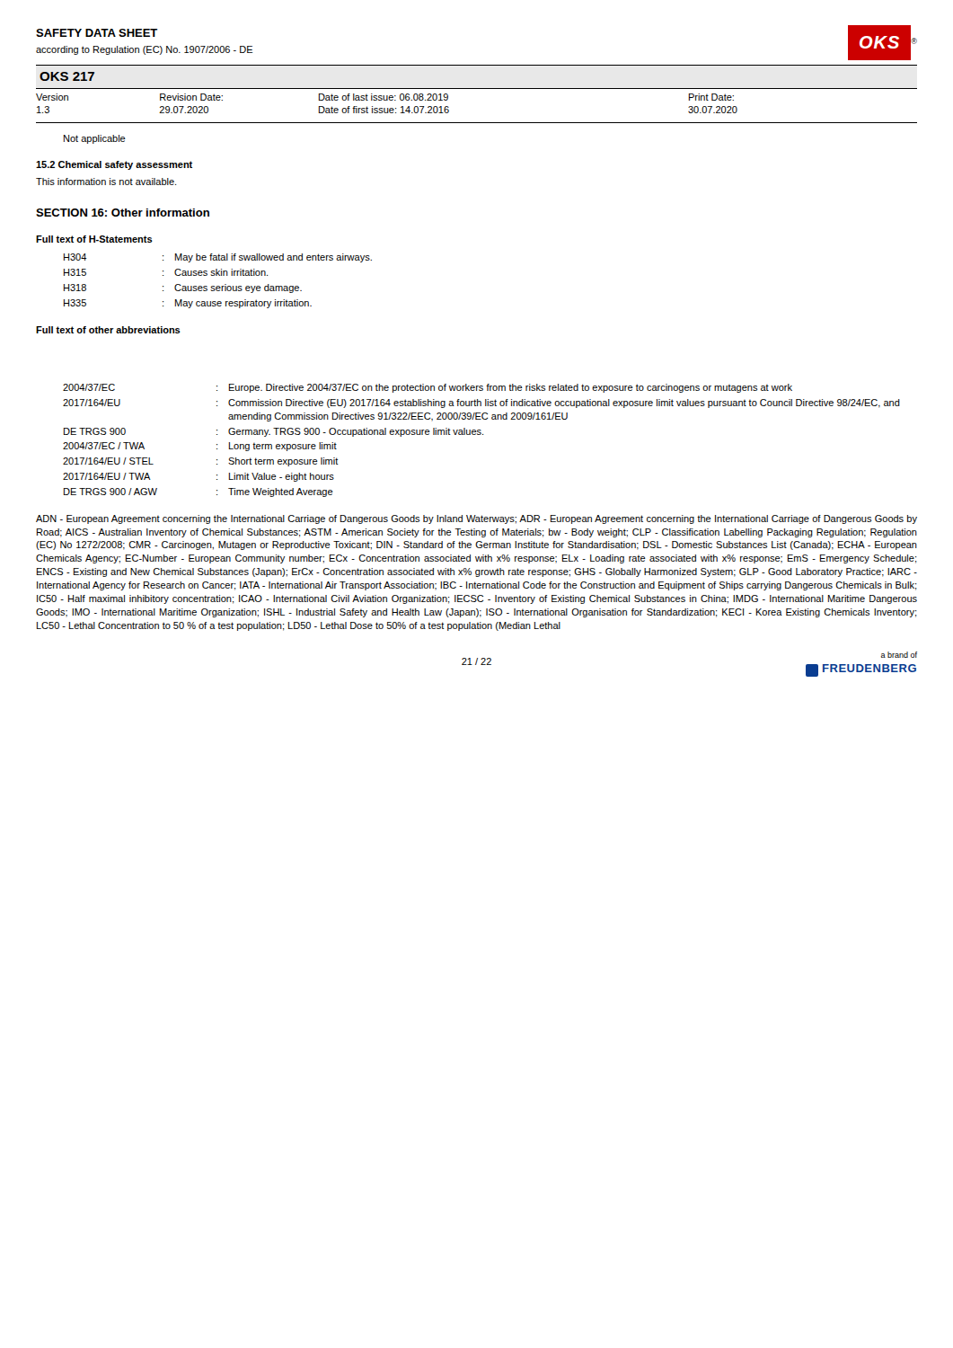SAFETY DATA SHEET
according to Regulation (EC) No. 1907/2006 - DE
OKS®
OKS 217
| Version 1.3 | Revision Date: 29.07.2020 | Date of last issue: 06.08.2019 Date of first issue: 14.07.2016 | Print Date: 30.07.2020 |
Not applicable
15.2 Chemical safety assessment
This information is not available.
SECTION 16: Other information
Full text of H-Statements
| H304 | : | May be fatal if swallowed and enters airways. |
| H315 | : | Causes skin irritation. |
| H318 | : | Causes serious eye damage. |
| H335 | : | May cause respiratory irritation. |
Full text of other abbreviations
| 2004/37/EC | : | Europe. Directive 2004/37/EC on the protection of workers from the risks related to exposure to carcinogens or mutagens at work |
| 2017/164/EU | : | Commission Directive (EU) 2017/164 establishing a fourth list of indicative occupational exposure limit values pursuant to Council Directive 98/24/EC, and amending Commission Directives 91/322/EEC, 2000/39/EC and 2009/161/EU |
| DE TRGS 900 | : | Germany. TRGS 900 - Occupational exposure limit values. |
| 2004/37/EC / TWA | : | Long term exposure limit |
| 2017/164/EU / STEL | : | Short term exposure limit |
| 2017/164/EU / TWA | : | Limit Value - eight hours |
| DE TRGS 900 / AGW | : | Time Weighted Average |
ADN - European Agreement concerning the International Carriage of Dangerous Goods by Inland Waterways; ADR - European Agreement concerning the International Carriage of Dangerous Goods by Road; AICS - Australian Inventory of Chemical Substances; ASTM - American Society for the Testing of Materials; bw - Body weight; CLP - Classification Labelling Packaging Regulation; Regulation (EC) No 1272/2008; CMR - Carcinogen, Mutagen or Reproductive Toxicant; DIN - Standard of the German Institute for Standardisation; DSL - Domestic Substances List (Canada); ECHA - European Chemicals Agency; EC-Number - European Community number; ECx - Concentration associated with x% response; ELx - Loading rate associated with x% response; EmS - Emergency Schedule; ENCS - Existing and New Chemical Substances (Japan); ErCx - Concentration associated with x% growth rate response; GHS - Globally Harmonized System; GLP - Good Laboratory Practice; IARC - International Agency for Research on Cancer; IATA - International Air Transport Association; IBC - International Code for the Construction and Equipment of Ships carrying Dangerous Chemicals in Bulk; IC50 - Half maximal inhibitory concentration; ICAO - International Civil Aviation Organization; IECSC - Inventory of Existing Chemical Substances in China; IMDG - International Maritime Dangerous Goods; IMO - International Maritime Organization; ISHL - Industrial Safety and Health Law (Japan); ISO - International Organisation for Standardization; KECI - Korea Existing Chemicals Inventory; LC50 - Lethal Concentration to 50 % of a test population; LD50 - Lethal Dose to 50% of a test population (Median Lethal
21 / 22
a brand of
FREUDENBERG